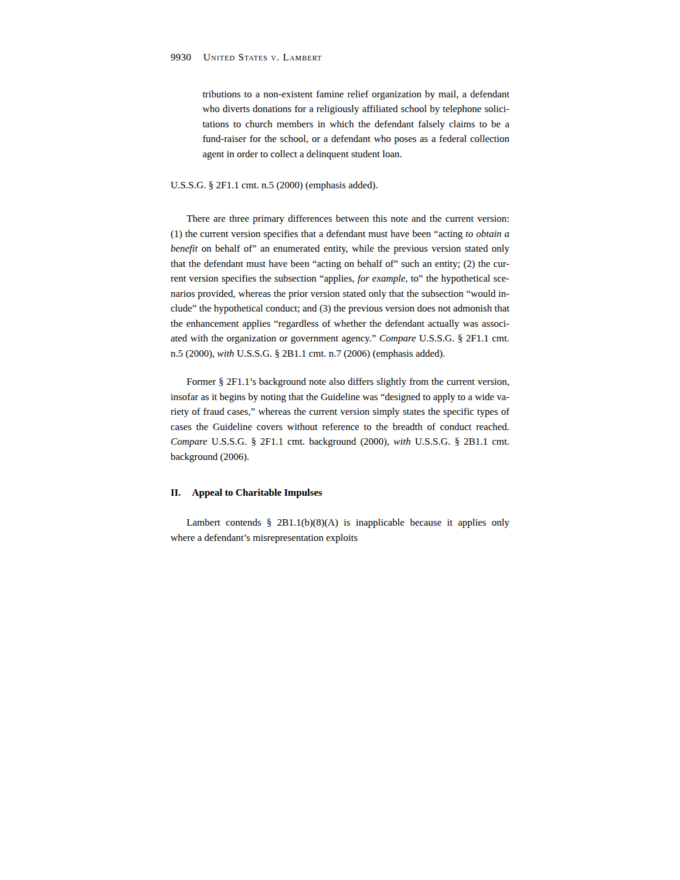9930 United States v. Lambert
tributions to a non-existent famine relief organization by mail, a defendant who diverts donations for a religiously affiliated school by telephone solicitations to church members in which the defendant falsely claims to be a fund-raiser for the school, or a defendant who poses as a federal collection agent in order to collect a delinquent student loan.
U.S.S.G. § 2F1.1 cmt. n.5 (2000) (emphasis added).
There are three primary differences between this note and the current version: (1) the current version specifies that a defendant must have been “acting to obtain a benefit on behalf of” an enumerated entity, while the previous version stated only that the defendant must have been “acting on behalf of” such an entity; (2) the current version specifies the subsection “applies, for example, to” the hypothetical scenarios provided, whereas the prior version stated only that the subsection “would include” the hypothetical conduct; and (3) the previous version does not admonish that the enhancement applies “regardless of whether the defendant actually was associated with the organization or government agency.” Compare U.S.S.G. § 2F1.1 cmt. n.5 (2000), with U.S.S.G. § 2B1.1 cmt. n.7 (2006) (emphasis added).
Former § 2F1.1’s background note also differs slightly from the current version, insofar as it begins by noting that the Guideline was “designed to apply to a wide variety of fraud cases,” whereas the current version simply states the specific types of cases the Guideline covers without reference to the breadth of conduct reached. Compare U.S.S.G. § 2F1.1 cmt. background (2000), with U.S.S.G. § 2B1.1 cmt. background (2006).
II. Appeal to Charitable Impulses
Lambert contends § 2B1.1(b)(8)(A) is inapplicable because it applies only where a defendant’s misrepresentation exploits